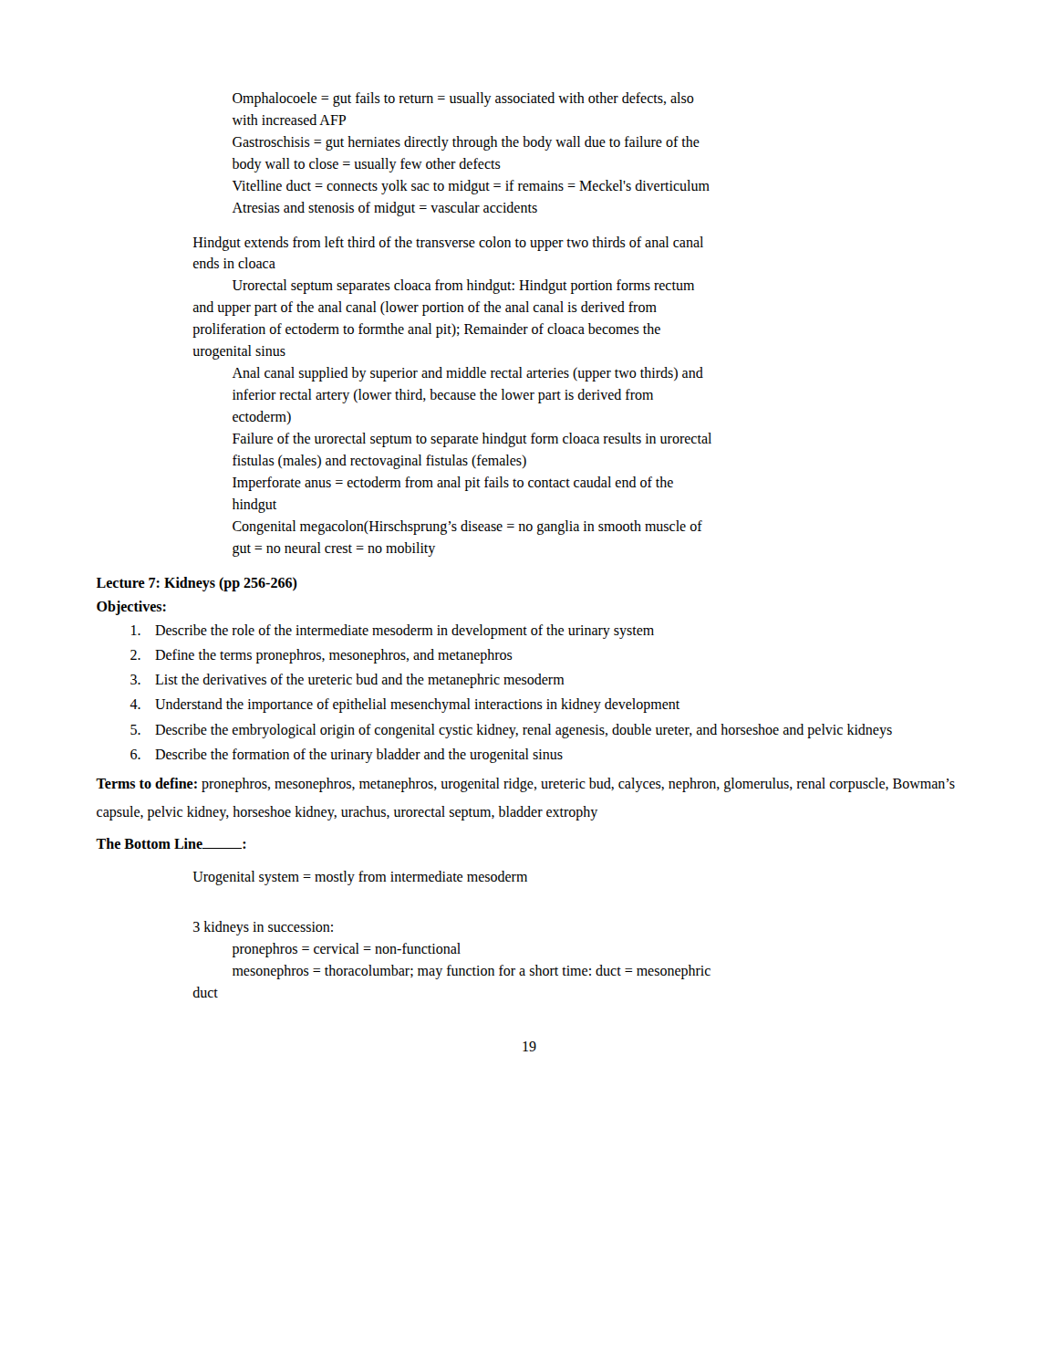Omphalocoele = gut fails to return = usually associated with other defects, also
with increased AFP
Gastroschisis = gut herniates directly through the body wall due to failure of the
body wall to close = usually few other defects
Vitelline duct = connects yolk sac to midgut = if remains = Meckel's diverticulum
Atresias and stenosis of midgut = vascular accidents
Hindgut extends from left third of the transverse colon to upper two thirds of anal canal
ends in cloaca
Urorectal septum separates cloaca from hindgut: Hindgut portion forms rectum
and upper part of the anal canal (lower portion of the anal canal is derived from
proliferation of ectoderm to formthe anal pit); Remainder of cloaca becomes the
urogenital sinus
Anal canal supplied by superior and middle rectal arteries (upper two thirds) and
inferior rectal artery (lower third, because the lower part is derived from
ectoderm)
Failure of the urorectal septum to separate hindgut form cloaca results in urorectal
fistulas (males) and rectovaginal fistulas (females)
Imperforate anus = ectoderm from anal pit fails to contact caudal end of the
hindgut
Congenital megacolon(Hirschsprung’s disease = no ganglia in smooth muscle of
gut = no neural crest = no mobility
Lecture 7: Kidneys (pp 256-266)
Objectives:
Describe the role of the intermediate mesoderm in development of the urinary system
Define the terms pronephros, mesonephros, and metanephros
List the derivatives of the ureteric bud and the metanephric mesoderm
Understand the importance of epithelial mesenchymal interactions in kidney development
Describe the embryological origin of congenital cystic kidney, renal agenesis, double ureter, and horseshoe and pelvic kidneys
Describe the formation of the urinary bladder and the urogenital sinus
Terms to define: pronephros, mesonephros, metanephros, urogenital ridge, ureteric bud, calyces, nephron, glomerulus, renal corpuscle, Bowman’s capsule, pelvic kidney, horseshoe kidney, urachus, urorectal septum, bladder extrophy
The Bottom Line :
Urogenital system = mostly from intermediate mesoderm
3 kidneys in succession:
pronephros = cervical = non-functional
mesonephros = thoracolumbar; may function for a short time: duct = mesonephric
duct
19